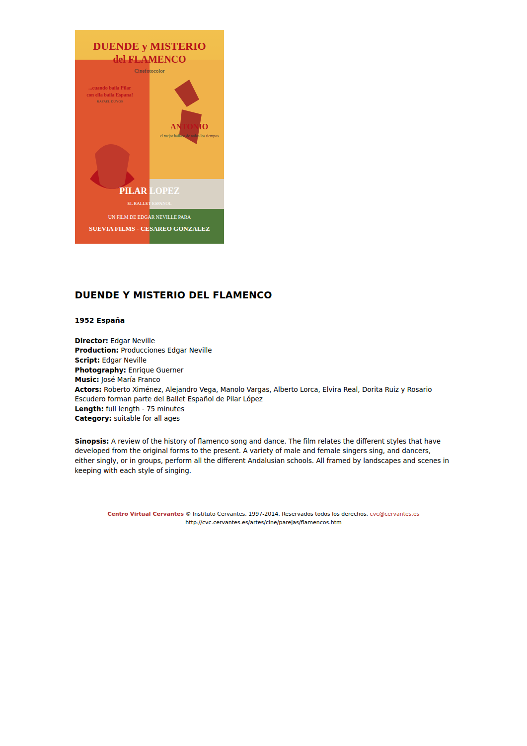DUENDE Y MISTERIO DEL FLAMENCO
1952 España
Director: Edgar Neville
Production: Producciones Edgar Neville
Script: Edgar Neville
Photography: Enrique Guerner
Music: José María Franco
Actors: Roberto Ximénez, Alejandro Vega, Manolo Vargas, Alberto Lorca, Elvira Real, Dorita Ruiz y Rosario Escudero forman parte del Ballet Español de Pilar López
Length: full length - 75 minutes
Category: suitable for all ages
Sinopsis: A review of the history of flamenco song and dance. The film relates the different styles that have developed from the original forms to the present. A variety of male and female singers sing, and dancers, either singly, or in groups, perform all the different Andalusian schools. All framed by landscapes and scenes in keeping with each style of singing.
Centro Virtual Cervantes © Instituto Cervantes, 1997-2014. Reservados todos los derechos. cvc@cervantes.es
http://cvc.cervantes.es/artes/cine/parejas/flamencos.htm